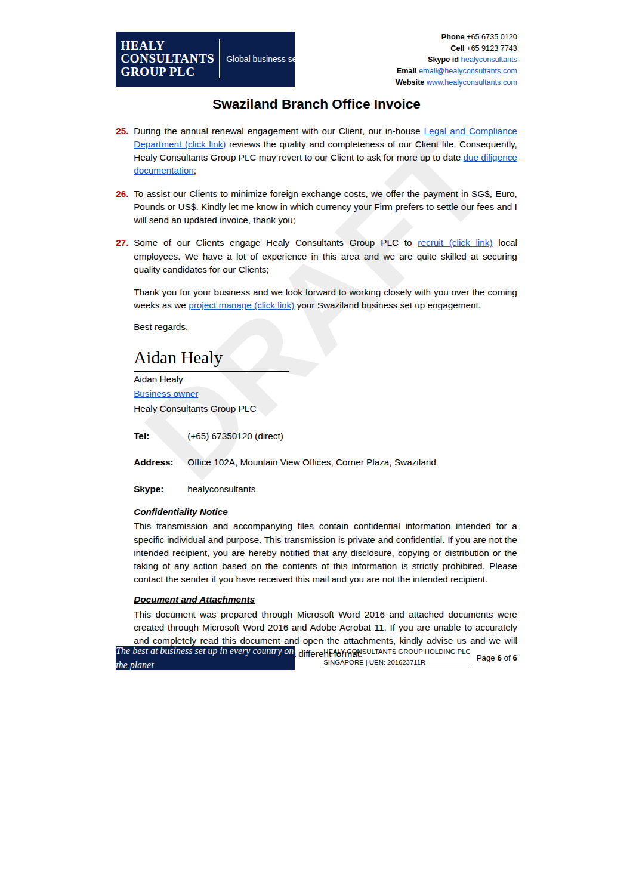DRAFT
Healy
Consultants
Group PLC
Global business set up experts
Phone +65 6735 0120
Cell +65 9123 7743
Skype id healyconsultants
Email email@healyconsultants.com
Website www.healyconsultants.com
Swaziland Branch Office Invoice
25. During the annual renewal engagement with our Client, our in-house Legal and Compliance Department (click link) reviews the quality and completeness of our Client file. Consequently, Healy Consultants Group PLC may revert to our Client to ask for more up to date due diligence documentation;
26. To assist our Clients to minimize foreign exchange costs, we offer the payment in SG$, Euro, Pounds or US$. Kindly let me know in which currency your Firm prefers to settle our fees and I will send an updated invoice, thank you;
27. Some of our Clients engage Healy Consultants Group PLC to recruit (click link) local employees. We have a lot of experience in this area and we are quite skilled at securing quality candidates for our Clients;
Thank you for your business and we look forward to working closely with you over the coming weeks as we project manage (click link) your Swaziland business set up engagement.
Best regards,
Aidan Healy
Aidan Healy
Business owner
Healy Consultants Group PLC
Tel:
(+65) 67350120 (direct)
Address:
Office 102A, Mountain View Offices, Corner Plaza, Swaziland
Skype:
healyconsultants
Confidentiality Notice
This transmission and accompanying files contain confidential information intended for a specific individual and purpose. This transmission is private and confidential. If you are not the intended recipient, you are hereby notified that any disclosure, copying or distribution or the taking of any action based on the contents of this information is strictly prohibited. Please contact the sender if you have received this mail and you are not the intended recipient.
Document and Attachments
This document was prepared through Microsoft Word 2016 and attached documents were created through Microsoft Word 2016 and Adobe Acrobat 11. If you are unable to accurately and completely read this document and open the attachments, kindly advise us and we will gladly resend the information to you in a different format.
The best at business set up in every country on the planet
HEALY CONSULTANTS GROUP HOLDING PLC
SINGAPORE | UEN: 201623711R
Page 6 of 6